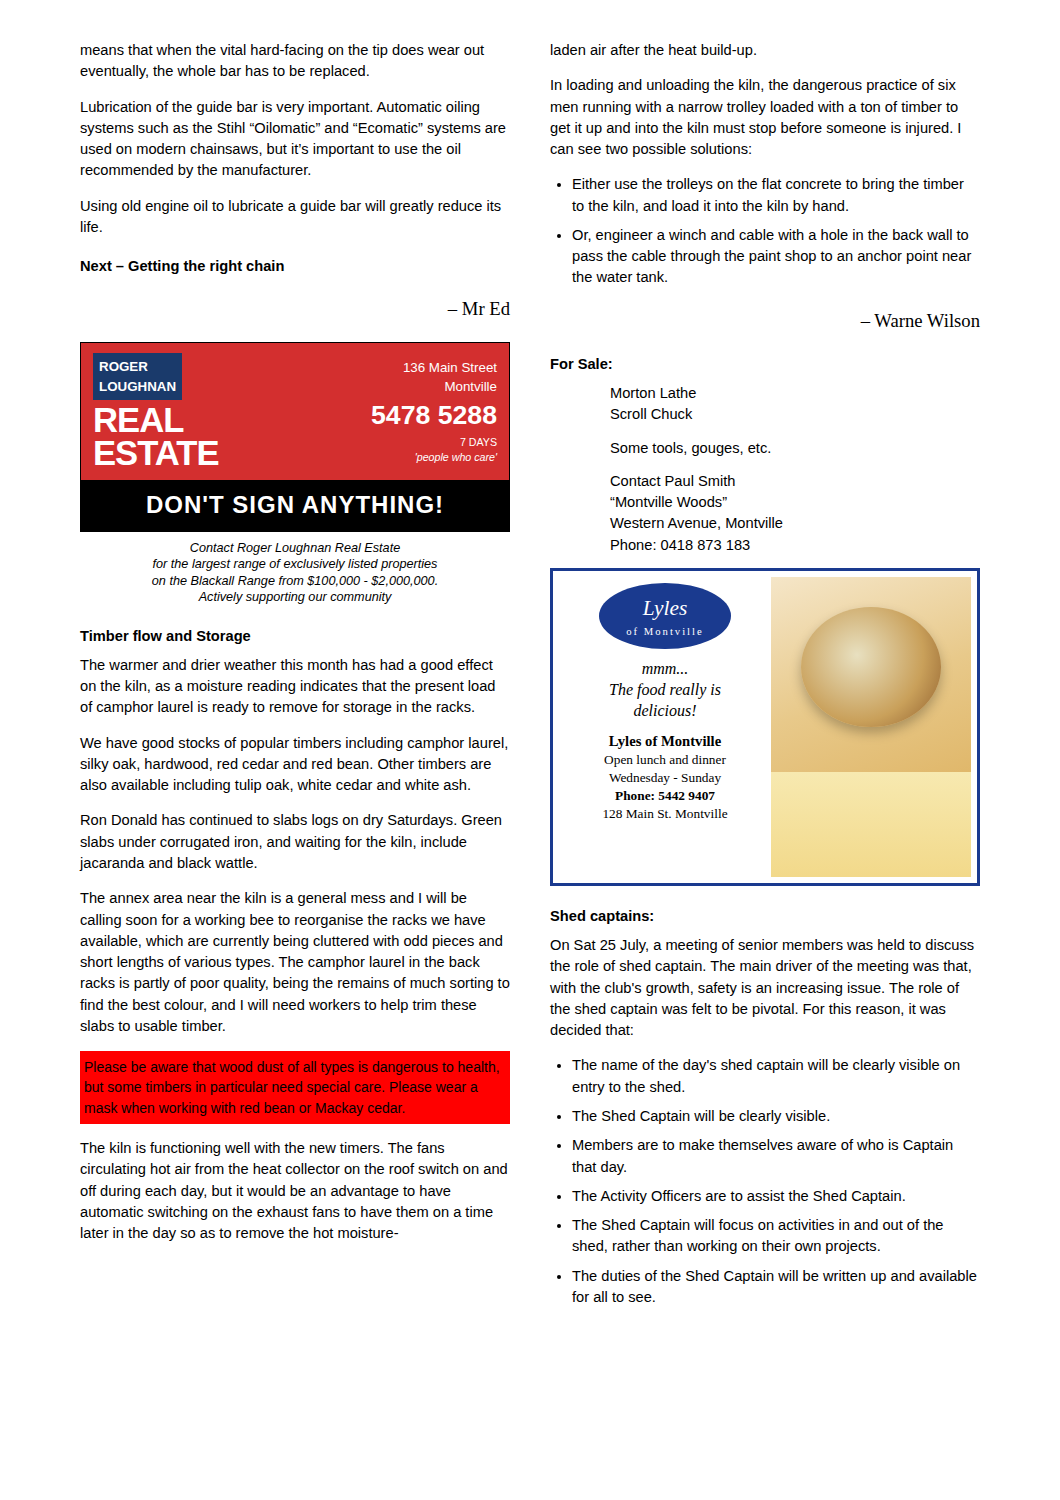means that when the vital hard-facing on the tip does wear out eventually, the whole bar has to be replaced.
Lubrication of the guide bar is very important. Automatic oiling systems such as the Stihl “Oilomatic” and “Ecomatic” systems are used on modern chainsaws, but it’s important to use the oil recommended by the manufacturer.
Using old engine oil to lubricate a guide bar will greatly reduce its life.
Next – Getting the right chain
– Mr Ed
ROGER
LOUGHNAN
REAL
ESTATE
136 Main Street
Montville
5478 5288
7 DAYS
'people who care'
DON'T SIGN ANYTHING!
Contact Roger Loughnan Real Estate
for the largest range of exclusively listed properties
on the Blackall Range from $100,000 - $2,000,000.
Actively supporting our community
Timber flow and Storage
The warmer and drier weather this month has had a good effect on the kiln, as a moisture reading indicates that the present load of camphor laurel is ready to remove for storage in the racks.
We have good stocks of popular timbers including camphor laurel, silky oak, hardwood, red cedar and red bean. Other timbers are also available including tulip oak, white cedar and white ash.
Ron Donald has continued to slabs logs on dry Saturdays. Green slabs under corrugated iron, and waiting for the kiln, include jacaranda and black wattle.
The annex area near the kiln is a general mess and I will be calling soon for a working bee to reorganise the racks we have available, which are currently being cluttered with odd pieces and short lengths of various types. The camphor laurel in the back racks is partly of poor quality, being the remains of much sorting to find the best colour, and I will need workers to help trim these slabs to usable timber.
Please be aware that wood dust of all types is dangerous to health, but some timbers in particular need special care. Please wear a mask when working with red bean or Mackay cedar.
The kiln is functioning well with the new timers. The fans circulating hot air from the heat collector on the roof switch on and off during each day, but it would be an advantage to have automatic switching on the exhaust fans to have them on a time later in the day so as to remove the hot moisture-
laden air after the heat build-up.
In loading and unloading the kiln, the dangerous practice of six men running with a narrow trolley loaded with a ton of timber to get it up and into the kiln must stop before someone is injured. I can see two possible solutions:
Either use the trolleys on the flat concrete to bring the timber to the kiln, and load it into the kiln by hand.
Or, engineer a winch and cable with a hole in the back wall to pass the cable through the paint shop to an anchor point near the water tank.
– Warne Wilson
For Sale:
Morton Lathe
Scroll Chuck
Some tools, gouges, etc.
Contact Paul Smith
“Montville Woods”
Western Avenue, Montville
Phone: 0418 873 183
Lylesof Montville
mmm...
The food really is
delicious!
Lyles of Montville
Open lunch and dinner
Wednesday - Sunday
Phone: 5442 9407
128 Main St. Montville
Shed captains:
On Sat 25 July, a meeting of senior members was held to discuss the role of shed captain. The main driver of the meeting was that, with the club's growth, safety is an increasing issue. The role of the shed captain was felt to be pivotal. For this reason, it was decided that:
The name of the day's shed captain will be clearly visible on entry to the shed.
The Shed Captain will be clearly visible.
Members are to make themselves aware of who is Captain that day.
The Activity Officers are to assist the Shed Captain.
The Shed Captain will focus on activities in and out of the shed, rather than working on their own projects.
The duties of the Shed Captain will be written up and available for all to see.